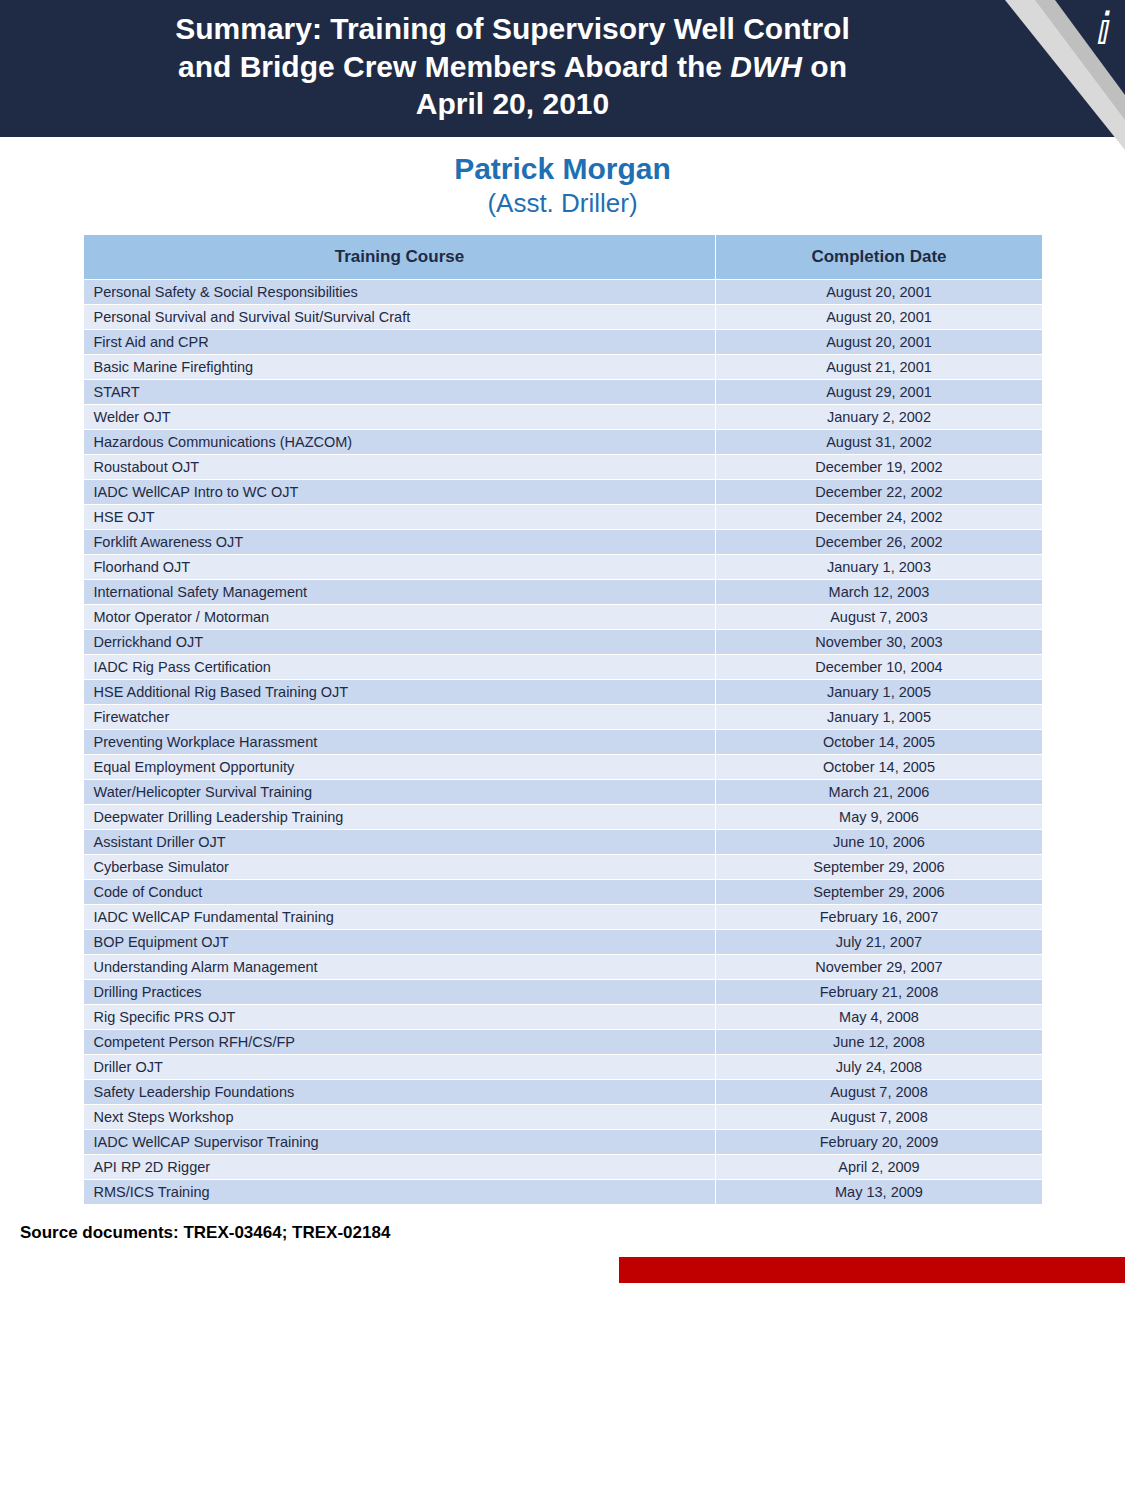ⅈ
Summary: Training of Supervisory Well Control
and Bridge Crew Members Aboard the DWH on
April 20, 2010
Patrick Morgan
(Asst. Driller)
| Training Course | Completion Date |
| --- | --- |
| Personal Safety & Social Responsibilities | August 20, 2001 |
| Personal Survival and Survival Suit/Survival Craft | August 20, 2001 |
| First Aid and CPR | August 20, 2001 |
| Basic Marine Firefighting | August 21, 2001 |
| START | August 29, 2001 |
| Welder OJT | January 2, 2002 |
| Hazardous Communications (HAZCOM) | August 31, 2002 |
| Roustabout OJT | December 19, 2002 |
| IADC WellCAP Intro to WC OJT | December 22, 2002 |
| HSE OJT | December 24, 2002 |
| Forklift Awareness OJT | December 26, 2002 |
| Floorhand OJT | January 1, 2003 |
| International Safety Management | March 12, 2003 |
| Motor Operator / Motorman | August 7, 2003 |
| Derrickhand OJT | November 30, 2003 |
| IADC Rig Pass Certification | December 10, 2004 |
| HSE Additional Rig Based Training OJT | January 1, 2005 |
| Firewatcher | January 1, 2005 |
| Preventing Workplace Harassment | October 14, 2005 |
| Equal Employment Opportunity | October 14, 2005 |
| Water/Helicopter Survival Training | March 21, 2006 |
| Deepwater Drilling Leadership Training | May 9, 2006 |
| Assistant Driller OJT | June 10, 2006 |
| Cyberbase Simulator | September 29, 2006 |
| Code of Conduct | September 29, 2006 |
| IADC WellCAP Fundamental Training | February 16, 2007 |
| BOP Equipment OJT | July 21, 2007 |
| Understanding Alarm Management | November 29, 2007 |
| Drilling Practices | February 21, 2008 |
| Rig Specific PRS OJT | May 4, 2008 |
| Competent Person RFH/CS/FP | June 12, 2008 |
| Driller OJT | July 24, 2008 |
| Safety Leadership Foundations | August 7, 2008 |
| Next Steps Workshop | August 7, 2008 |
| IADC WellCAP Supervisor Training | February 20, 2009 |
| API RP 2D Rigger | April 2, 2009 |
| RMS/ICS Training | May 13, 2009 |
Source documents: TREX-03464; TREX-02184
Page 17 of 26